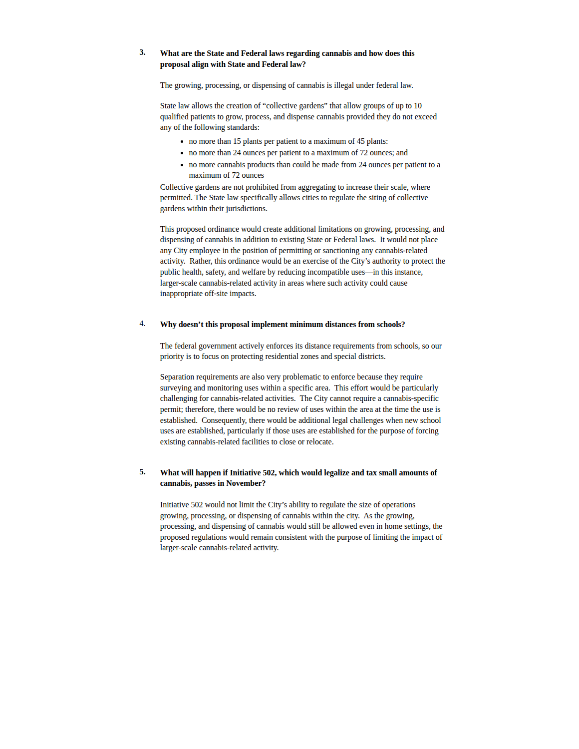What are the State and Federal laws regarding cannabis and how does this proposal align with State and Federal law?
The growing, processing, or dispensing of cannabis is illegal under federal law.
State law allows the creation of “collective gardens” that allow groups of up to 10 qualified patients to grow, process, and dispense cannabis provided they do not exceed any of the following standards:
no more than 15 plants per patient to a maximum of 45 plants:
no more than 24 ounces per patient to a maximum of 72 ounces; and
no more cannabis products than could be made from 24 ounces per patient to a maximum of 72 ounces
Collective gardens are not prohibited from aggregating to increase their scale, where permitted. The State law specifically allows cities to regulate the siting of collective gardens within their jurisdictions.
This proposed ordinance would create additional limitations on growing, processing, and dispensing of cannabis in addition to existing State or Federal laws. It would not place any City employee in the position of permitting or sanctioning any cannabis-related activity. Rather, this ordinance would be an exercise of the City’s authority to protect the public health, safety, and welfare by reducing incompatible uses—in this instance, larger-scale cannabis-related activity in areas where such activity could cause inappropriate off-site impacts.
Why doesn’t this proposal implement minimum distances from schools?
The federal government actively enforces its distance requirements from schools, so our priority is to focus on protecting residential zones and special districts.
Separation requirements are also very problematic to enforce because they require surveying and monitoring uses within a specific area. This effort would be particularly challenging for cannabis-related activities. The City cannot require a cannabis-specific permit; therefore, there would be no review of uses within the area at the time the use is established. Consequently, there would be additional legal challenges when new school uses are established, particularly if those uses are established for the purpose of forcing existing cannabis-related facilities to close or relocate.
What will happen if Initiative 502, which would legalize and tax small amounts of cannabis, passes in November?
Initiative 502 would not limit the City’s ability to regulate the size of operations growing, processing, or dispensing of cannabis within the city. As the growing, processing, and dispensing of cannabis would still be allowed even in home settings, the proposed regulations would remain consistent with the purpose of limiting the impact of larger-scale cannabis-related activity.